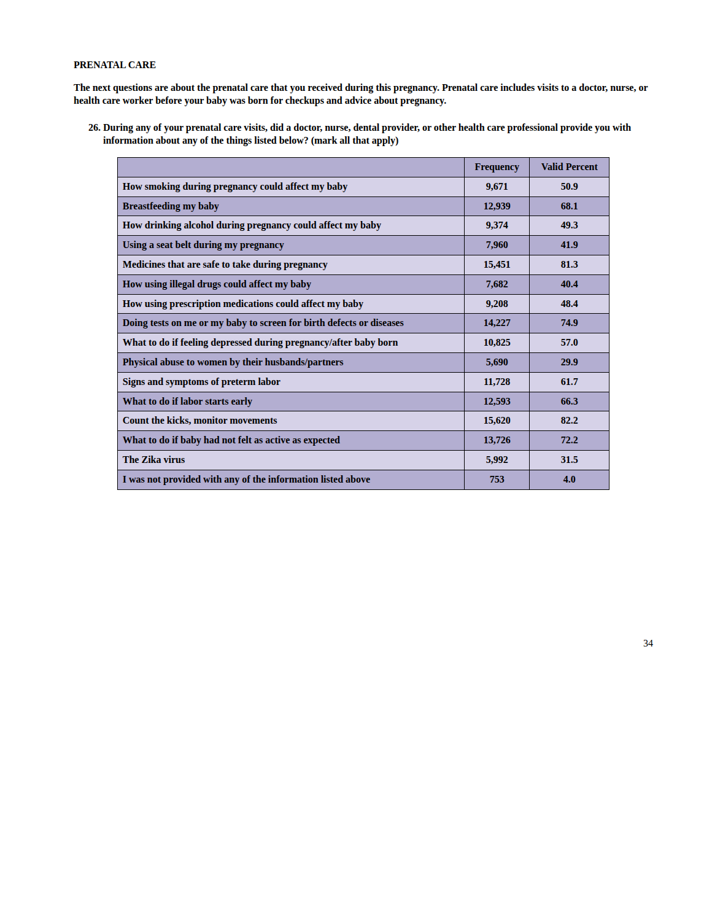PRENATAL CARE
The next questions are about the prenatal care that you received during this pregnancy. Prenatal care includes visits to a doctor, nurse, or health care worker before your baby was born for checkups and advice about pregnancy.
During any of your prenatal care visits, did a doctor, nurse, dental provider, or other health care professional provide you with information about any of the things listed below? (mark all that apply)
| | Frequency | Valid Percent |
| --- | --- | --- |
| How smoking during pregnancy could affect my baby | 9,671 | 50.9 |
| Breastfeeding my baby | 12,939 | 68.1 |
| How drinking alcohol during pregnancy could affect my baby | 9,374 | 49.3 |
| Using a seat belt during my pregnancy | 7,960 | 41.9 |
| Medicines that are safe to take during pregnancy | 15,451 | 81.3 |
| How using illegal drugs could affect my baby | 7,682 | 40.4 |
| How using prescription medications could affect my baby | 9,208 | 48.4 |
| Doing tests on me or my baby to screen for birth defects or diseases | 14,227 | 74.9 |
| What to do if feeling depressed during pregnancy/after baby born | 10,825 | 57.0 |
| Physical abuse to women by their husbands/partners | 5,690 | 29.9 |
| Signs and symptoms of preterm labor | 11,728 | 61.7 |
| What to do if labor starts early | 12,593 | 66.3 |
| Count the kicks, monitor movements | 15,620 | 82.2 |
| What to do if baby had not felt as active as expected | 13,726 | 72.2 |
| The Zika virus | 5,992 | 31.5 |
| I was not provided with any of the information listed above | 753 | 4.0 |
34